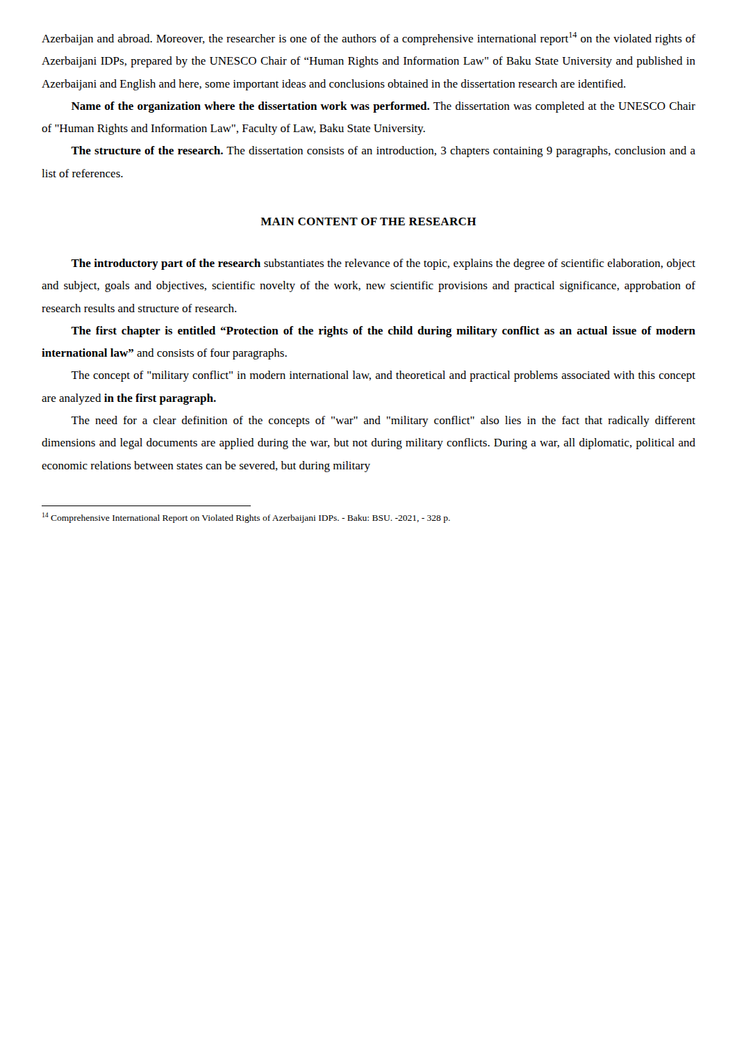Azerbaijan and abroad. Moreover, the researcher is one of the authors of a comprehensive international report14 on the violated rights of Azerbaijani IDPs, prepared by the UNESCO Chair of “Human Rights and Information Law" of Baku State University and published in Azerbaijani and English and here, some important ideas and conclusions obtained in the dissertation research are identified.
Name of the organization where the dissertation work was performed. The dissertation was completed at the UNESCO Chair of "Human Rights and Information Law", Faculty of Law, Baku State University.
The structure of the research. The dissertation consists of an introduction, 3 chapters containing 9 paragraphs, conclusion and a list of references.
MAIN CONTENT OF THE RESEARCH
The introductory part of the research substantiates the relevance of the topic, explains the degree of scientific elaboration, object and subject, goals and objectives, scientific novelty of the work, new scientific provisions and practical significance, approbation of research results and structure of research.
The first chapter is entitled “Protection of the rights of the child during military conflict as an actual issue of modern international law” and consists of four paragraphs.
The concept of "military conflict" in modern international law, and theoretical and practical problems associated with this concept are analyzed in the first paragraph.
The need for a clear definition of the concepts of "war" and "military conflict" also lies in the fact that radically different dimensions and legal documents are applied during the war, but not during military conflicts. During a war, all diplomatic, political and economic relations between states can be severed, but during military
14 Comprehensive International Report on Violated Rights of Azerbaijani IDPs. - Baku: BSU. -2021, - 328 p.